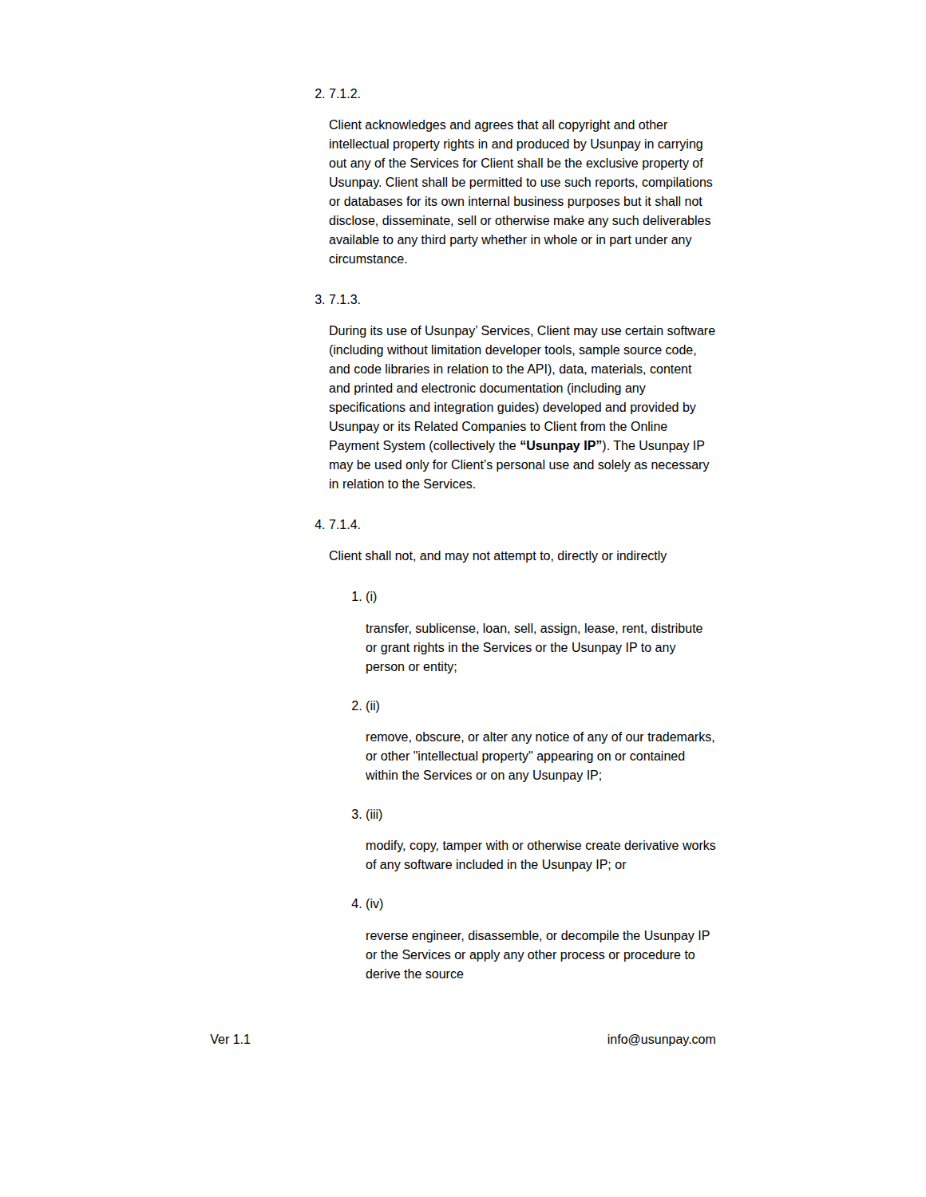7.1.2.
Client acknowledges and agrees that all copyright and other intellectual property rights in and produced by Usunpay in carrying out any of the Services for Client shall be the exclusive property of Usunpay. Client shall be permitted to use such reports, compilations or databases for its own internal business purposes but it shall not disclose, disseminate, sell or otherwise make any such deliverables available to any third party whether in whole or in part under any circumstance.
7.1.3.
During its use of Usunpay’ Services, Client may use certain software (including without limitation developer tools, sample source code, and code libraries in relation to the API), data, materials, content and printed and electronic documentation (including any specifications and integration guides) developed and provided by Usunpay or its Related Companies to Client from the Online Payment System (collectively the “Usunpay IP”). The Usunpay IP may be used only for Client’s personal use and solely as necessary in relation to the Services.
7.1.4.
Client shall not, and may not attempt to, directly or indirectly
(i)
transfer, sublicense, loan, sell, assign, lease, rent, distribute or grant rights in the Services or the Usunpay IP to any person or entity;
(ii)
remove, obscure, or alter any notice of any of our trademarks, or other "intellectual property" appearing on or contained within the Services or on any Usunpay IP;
(iii)
modify, copy, tamper with or otherwise create derivative works of any software included in the Usunpay IP; or
(iv)
reverse engineer, disassemble, or decompile the Usunpay IP or the Services or apply any other process or procedure to derive the source
Ver 1.1
info@usunpay.com